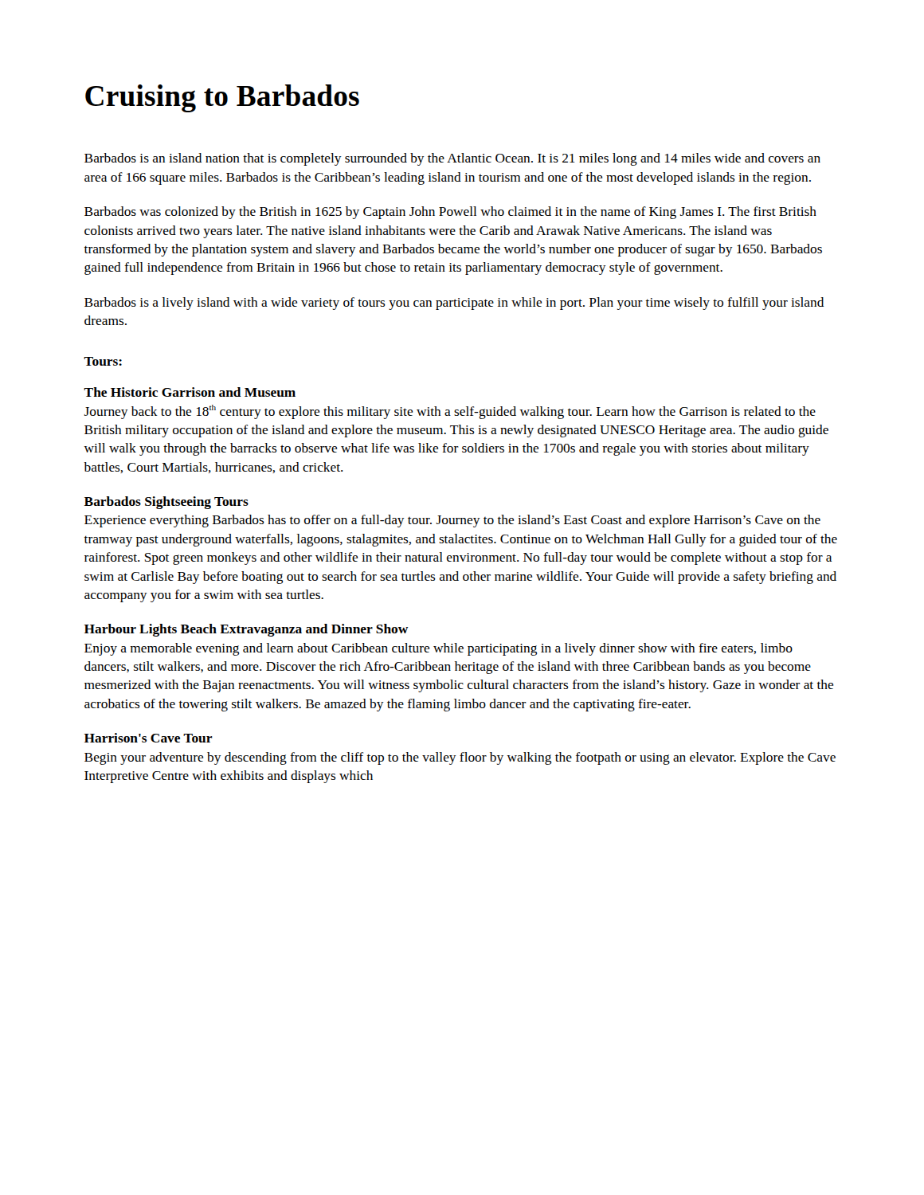Cruising to Barbados
Barbados is an island nation that is completely surrounded by the Atlantic Ocean. It is 21 miles long and 14 miles wide and covers an area of 166 square miles. Barbados is the Caribbean’s leading island in tourism and one of the most developed islands in the region.
Barbados was colonized by the British in 1625 by Captain John Powell who claimed it in the name of King James I. The first British colonists arrived two years later. The native island inhabitants were the Carib and Arawak Native Americans. The island was transformed by the plantation system and slavery and Barbados became the world’s number one producer of sugar by 1650. Barbados gained full independence from Britain in 1966 but chose to retain its parliamentary democracy style of government.
Barbados is a lively island with a wide variety of tours you can participate in while in port. Plan your time wisely to fulfill your island dreams.
Tours:
The Historic Garrison and Museum
Journey back to the 18th century to explore this military site with a self-guided walking tour. Learn how the Garrison is related to the British military occupation of the island and explore the museum. This is a newly designated UNESCO Heritage area. The audio guide will walk you through the barracks to observe what life was like for soldiers in the 1700s and regale you with stories about military battles, Court Martials, hurricanes, and cricket.
Barbados Sightseeing Tours
Experience everything Barbados has to offer on a full-day tour. Journey to the island’s East Coast and explore Harrison’s Cave on the tramway past underground waterfalls, lagoons, stalagmites, and stalactites. Continue on to Welchman Hall Gully for a guided tour of the rainforest. Spot green monkeys and other wildlife in their natural environment. No full-day tour would be complete without a stop for a swim at Carlisle Bay before boating out to search for sea turtles and other marine wildlife. Your Guide will provide a safety briefing and accompany you for a swim with sea turtles.
Harbour Lights Beach Extravaganza and Dinner Show
Enjoy a memorable evening and learn about Caribbean culture while participating in a lively dinner show with fire eaters, limbo dancers, stilt walkers, and more. Discover the rich Afro-Caribbean heritage of the island with three Caribbean bands as you become mesmerized with the Bajan reenactments. You will witness symbolic cultural characters from the island’s history. Gaze in wonder at the acrobatics of the towering stilt walkers. Be amazed by the flaming limbo dancer and the captivating fire-eater.
Harrison's Cave Tour
Begin your adventure by descending from the cliff top to the valley floor by walking the footpath or using an elevator. Explore the Cave Interpretive Centre with exhibits and displays which